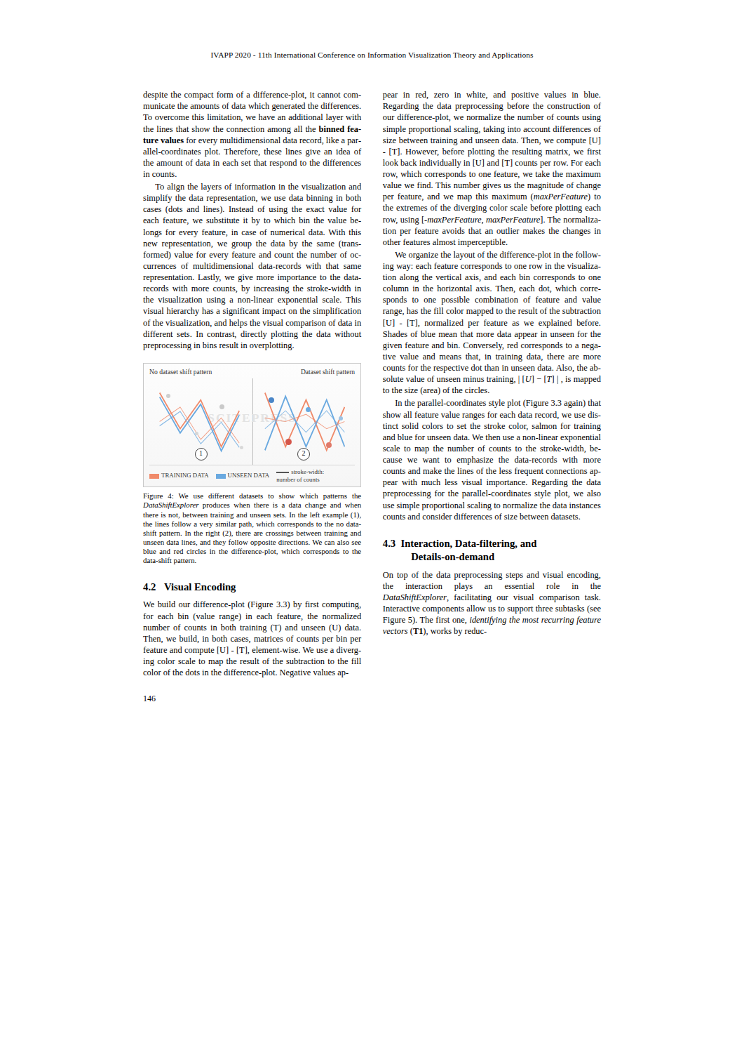IVAPP 2020 - 11th International Conference on Information Visualization Theory and Applications
despite the compact form of a difference-plot, it cannot communicate the amounts of data which generated the differences. To overcome this limitation, we have an additional layer with the lines that show the connection among all the binned feature values for every multidimensional data record, like a parallel-coordinates plot. Therefore, these lines give an idea of the amount of data in each set that respond to the differences in counts.
To align the layers of information in the visualization and simplify the data representation, we use data binning in both cases (dots and lines). Instead of using the exact value for each feature, we substitute it by to which bin the value belongs for every feature, in case of numerical data. With this new representation, we group the data by the same (transformed) value for every feature and count the number of occurrences of multidimensional data-records with that same representation. Lastly, we give more importance to the data-records with more counts, by increasing the stroke-width in the visualization using a non-linear exponential scale. This visual hierarchy has a significant impact on the simplification of the visualization, and helps the visual comparison of data in different sets. In contrast, directly plotting the data without preprocessing in bins result in overplotting.
No dataset shift pattern Dataset shift pattern
SCITEPRESS
1
2
TRAINING DATA UNSEEN DATA stroke-width:
number of counts
Figure 4: We use different datasets to show which patterns the DataShiftExplorer produces when there is a data change and when there is not, between training and unseen sets. In the left example (1), the lines follow a very similar path, which corresponds to the no data-shift pattern. In the right (2), there are crossings between training and unseen data lines, and they follow opposite directions. We can also see blue and red circles in the difference-plot, which corresponds to the data-shift pattern.
4.2 Visual Encoding
We build our difference-plot (Figure 3.3) by first computing, for each bin (value range) in each feature, the normalized number of counts in both training (T) and unseen (U) data. Then, we build, in both cases, matrices of counts per bin per feature and compute [U] - [T], element-wise. We use a diverging color scale to map the result of the subtraction to the fill color of the dots in the difference-plot. Negative values ap-
pear in red, zero in white, and positive values in blue. Regarding the data preprocessing before the construction of our difference-plot, we normalize the number of counts using simple proportional scaling, taking into account differences of size between training and unseen data. Then, we compute [U] - [T]. However, before plotting the resulting matrix, we first look back individually in [U] and [T] counts per row. For each row, which corresponds to one feature, we take the maximum value we find. This number gives us the magnitude of change per feature, and we map this maximum (maxPerFeature) to the extremes of the diverging color scale before plotting each row, using [-maxPerFeature, maxPerFeature]. The normalization per feature avoids that an outlier makes the changes in other features almost imperceptible.
We organize the layout of the difference-plot in the following way: each feature corresponds to one row in the visualization along the vertical axis, and each bin corresponds to one column in the horizontal axis. Then, each dot, which corresponds to one possible combination of feature and value range, has the fill color mapped to the result of the subtraction [U] - [T], normalized per feature as we explained before. Shades of blue mean that more data appear in unseen for the given feature and bin. Conversely, red corresponds to a negative value and means that, in training data, there are more counts for the respective dot than in unseen data. Also, the absolute value of unseen minus training, | [U] − [T] | , is mapped to the size (area) of the circles.
In the parallel-coordinates style plot (Figure 3.3 again) that show all feature value ranges for each data record, we use distinct solid colors to set the stroke color, salmon for training and blue for unseen data. We then use a non-linear exponential scale to map the number of counts to the stroke-width, because we want to emphasize the data-records with more counts and make the lines of the less frequent connections appear with much less visual importance. Regarding the data preprocessing for the parallel-coordinates style plot, we also use simple proportional scaling to normalize the data instances counts and consider differences of size between datasets.
4.3 Interaction, Data-filtering, and Details-on-demand
On top of the data preprocessing steps and visual encoding, the interaction plays an essential role in the DataShiftExplorer, facilitating our visual comparison task. Interactive components allow us to support three subtasks (see Figure 5). The first one, identifying the most recurring feature vectors (T1), works by reduc-
146